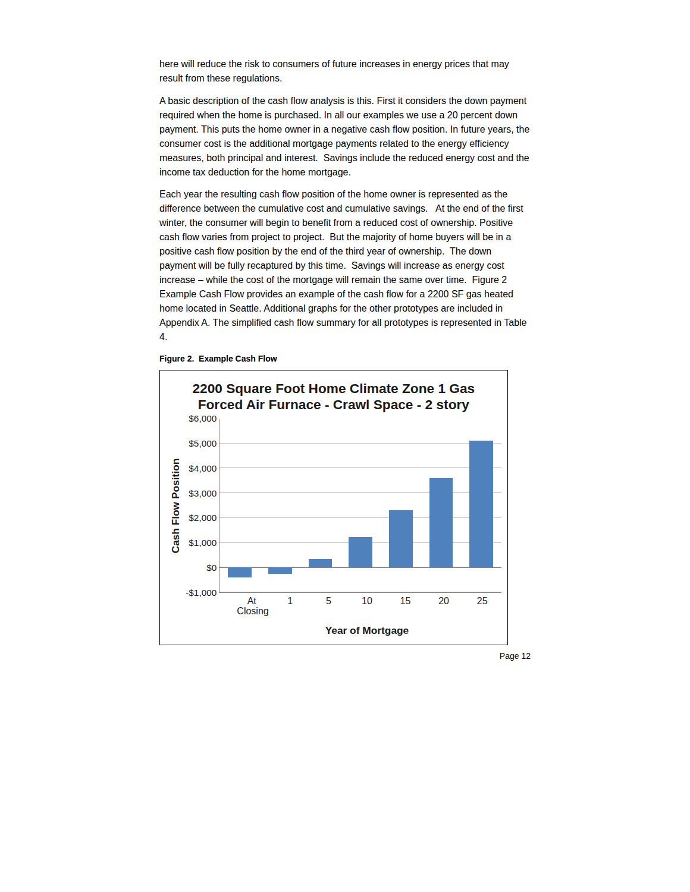here will reduce the risk to consumers of future increases in energy prices that may result from these regulations.
A basic description of the cash flow analysis is this. First it considers the down payment required when the home is purchased. In all our examples we use a 20 percent down payment. This puts the home owner in a negative cash flow position. In future years, the consumer cost is the additional mortgage payments related to the energy efficiency measures, both principal and interest. Savings include the reduced energy cost and the income tax deduction for the home mortgage.
Each year the resulting cash flow position of the home owner is represented as the difference between the cumulative cost and cumulative savings. At the end of the first winter, the consumer will begin to benefit from a reduced cost of ownership. Positive cash flow varies from project to project. But the majority of home buyers will be in a positive cash flow position by the end of the third year of ownership. The down payment will be fully recaptured by this time. Savings will increase as energy cost increase – while the cost of the mortgage will remain the same over time. Figure 2 Example Cash Flow provides an example of the cash flow for a 2200 SF gas heated home located in Seattle. Additional graphs for the other prototypes are included in Appendix A. The simplified cash flow summary for all prototypes is represented in Table 4.
Figure 2. Example Cash Flow
2200 Square Foot Home Climate Zone 1 Gas
Forced Air Furnace - Crawl Space - 2 story
Cash Flow Position
$6,000 $5,000 $4,000 $3,000 $2,000 $1,000 $0 -$1,000
At
Closing
1
5
10
15
20
25
Year of Mortgage
Page 12